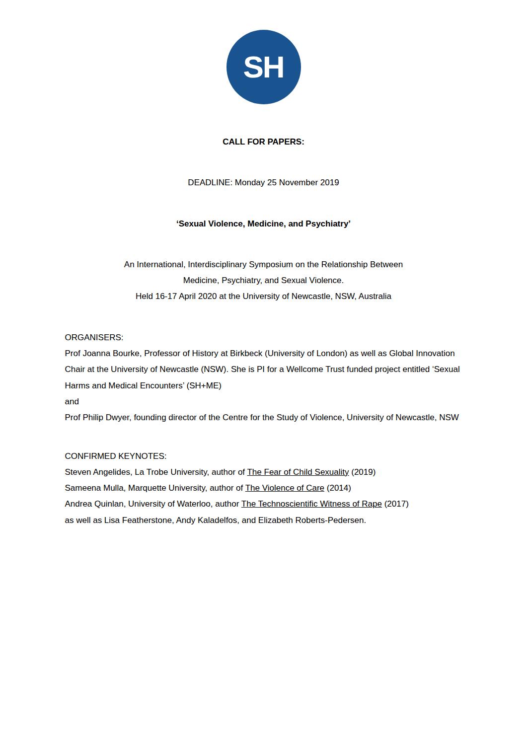SH
CALL FOR PAPERS:
DEADLINE: Monday 25 November 2019
‘Sexual Violence, Medicine, and Psychiatry’
An International, Interdisciplinary Symposium on the Relationship Between
Medicine, Psychiatry, and Sexual Violence.
Held 16-17 April 2020 at the University of Newcastle, NSW, Australia
ORGANISERS:
Prof Joanna Bourke, Professor of History at Birkbeck (University of London) as well as Global Innovation Chair at the University of Newcastle (NSW). She is PI for a Wellcome Trust funded project entitled ‘Sexual Harms and Medical Encounters’ (SH+ME)
and
Prof Philip Dwyer, founding director of the Centre for the Study of Violence, University of Newcastle, NSW
CONFIRMED KEYNOTES:
Steven Angelides, La Trobe University, author of The Fear of Child Sexuality (2019)
Sameena Mulla, Marquette University, author of The Violence of Care (2014)
Andrea Quinlan, University of Waterloo, author The Technoscientific Witness of Rape (2017)
as well as Lisa Featherstone, Andy Kaladelfos, and Elizabeth Roberts-Pedersen.